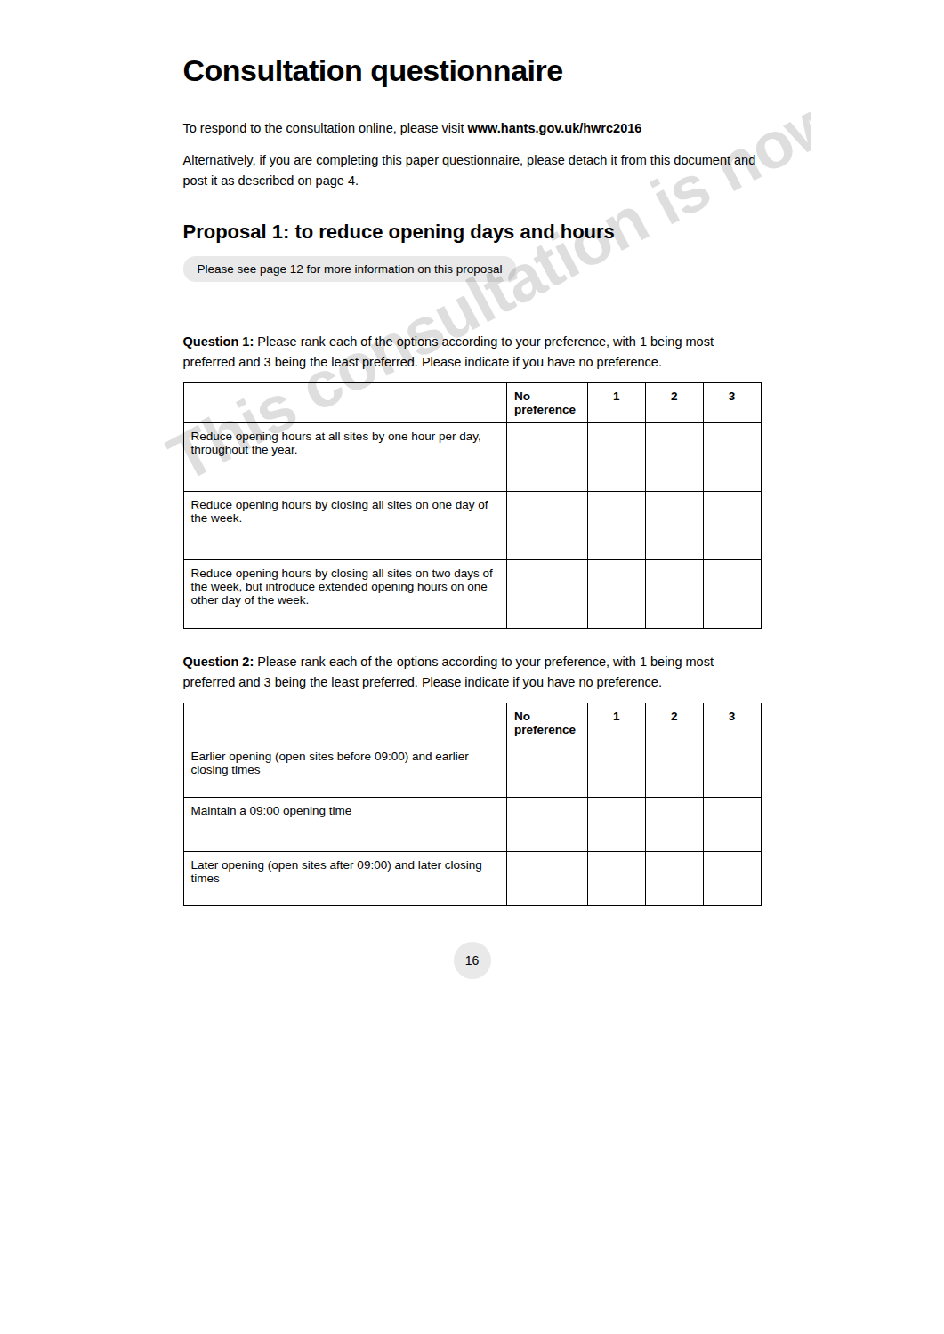This consultation is now closed
Consultation questionnaire
To respond to the consultation online, please visit www.hants.gov.uk/hwrc2016
Alternatively, if you are completing this paper questionnaire, please detach it from this document and post it as described on page 4.
Proposal 1: to reduce opening days and hours
Please see page 12 for more information on this proposal
Question 1: Please rank each of the options according to your preference, with 1 being most preferred and 3 being the least preferred. Please indicate if you have no preference.
| | No preference | 1 | 2 | 3 |
| --- | --- | --- | --- | --- |
| Reduce opening hours at all sites by one hour per day, throughout the year. | | | | |
| Reduce opening hours by closing all sites on one day of the week. | | | | |
| Reduce opening hours by closing all sites on two days of the week, but introduce extended opening hours on one other day of the week. | | | | |
Question 2: Please rank each of the options according to your preference, with 1 being most preferred and 3 being the least preferred. Please indicate if you have no preference.
| | No preference | 1 | 2 | 3 |
| --- | --- | --- | --- | --- |
| Earlier opening (open sites before 09:00) and earlier closing times | | | | |
| Maintain a 09:00 opening time | | | | |
| Later opening (open sites after 09:00) and later closing times | | | | |
16